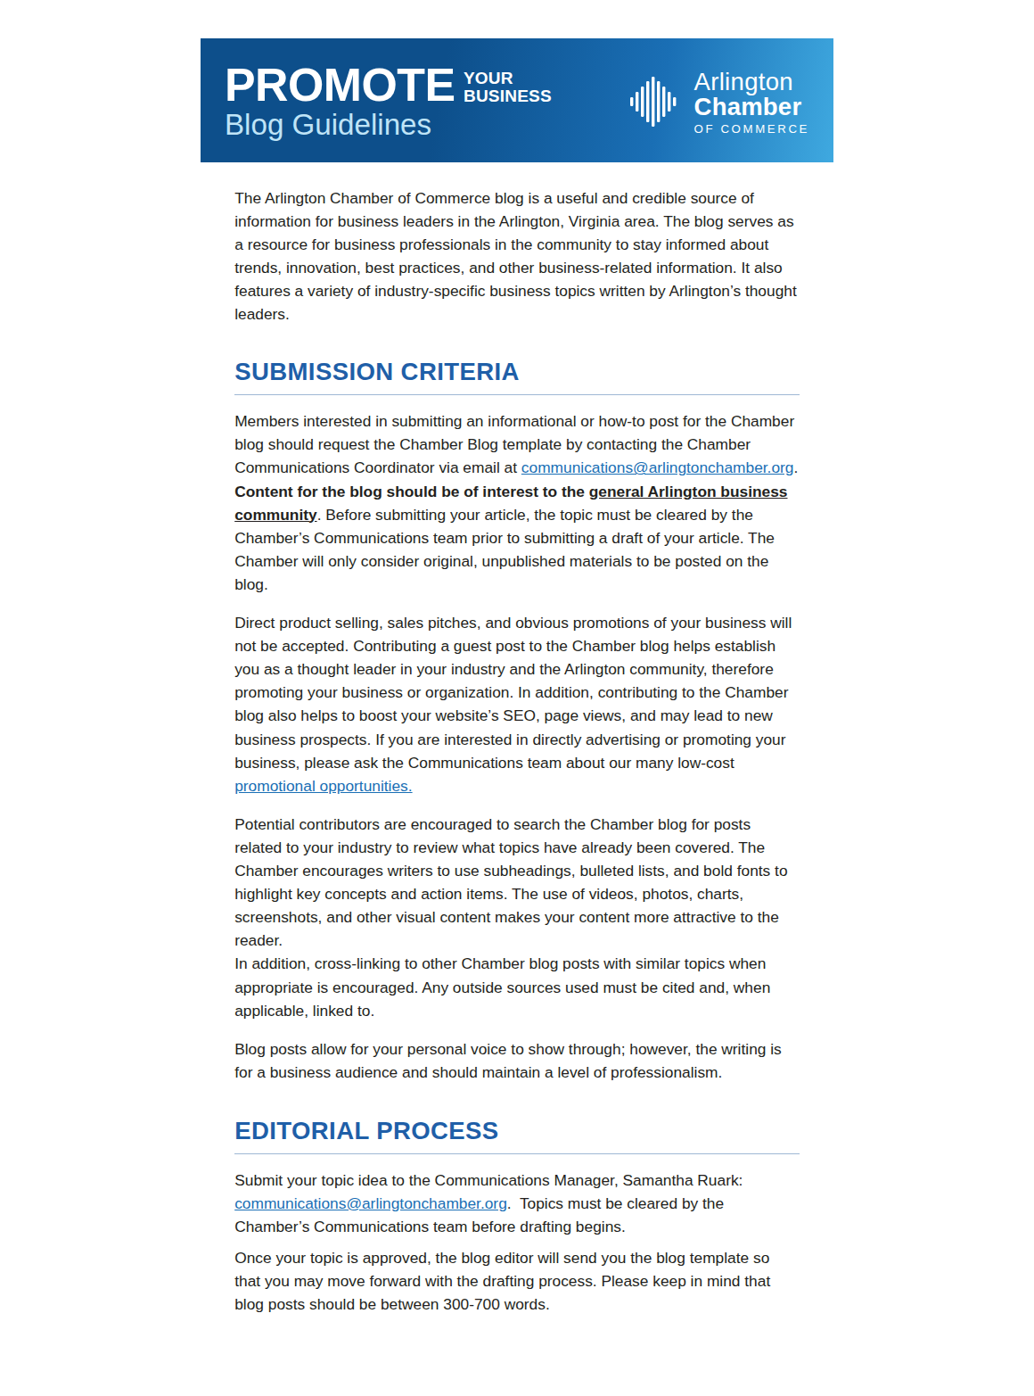PROMOTE YOUR
BUSINESS
Blog Guidelines
Arlington Chamber OF COMMERCE
The Arlington Chamber of Commerce blog is a useful and credible source of information for business leaders in the Arlington, Virginia area. The blog serves as a resource for business professionals in the community to stay informed about trends, innovation, best practices, and other business-related information. It also features a variety of industry-specific business topics written by Arlington’s thought leaders.
Submission Criteria
Members interested in submitting an informational or how-to post for the Chamber blog should request the Chamber Blog template by contacting the Chamber Communications Coordinator via email at communications@arlingtonchamber.org. Content for the blog should be of interest to the general Arlington business community. Before submitting your article, the topic must be cleared by the Chamber’s Communications team prior to submitting a draft of your article. The Chamber will only consider original, unpublished materials to be posted on the blog.
Direct product selling, sales pitches, and obvious promotions of your business will not be accepted. Contributing a guest post to the Chamber blog helps establish you as a thought leader in your industry and the Arlington community, therefore promoting your business or organization. In addition, contributing to the Chamber blog also helps to boost your website’s SEO, page views, and may lead to new business prospects. If you are interested in directly advertising or promoting your business, please ask the Communications team about our many low-cost promotional opportunities.
Potential contributors are encouraged to search the Chamber blog for posts related to your industry to review what topics have already been covered. The Chamber encourages writers to use subheadings, bulleted lists, and bold fonts to highlight key concepts and action items. The use of videos, photos, charts, screenshots, and other visual content makes your content more attractive to the reader.
In addition, cross-linking to other Chamber blog posts with similar topics when appropriate is encouraged. Any outside sources used must be cited and, when applicable, linked to.
Blog posts allow for your personal voice to show through; however, the writing is for a business audience and should maintain a level of professionalism.
Editorial Process
Submit your topic idea to the Communications Manager, Samantha Ruark: communications@arlingtonchamber.org. Topics must be cleared by the Chamber’s Communications team before drafting begins.
Once your topic is approved, the blog editor will send you the blog template so that you may move forward with the drafting process. Please keep in mind that blog posts should be between 300-700 words.